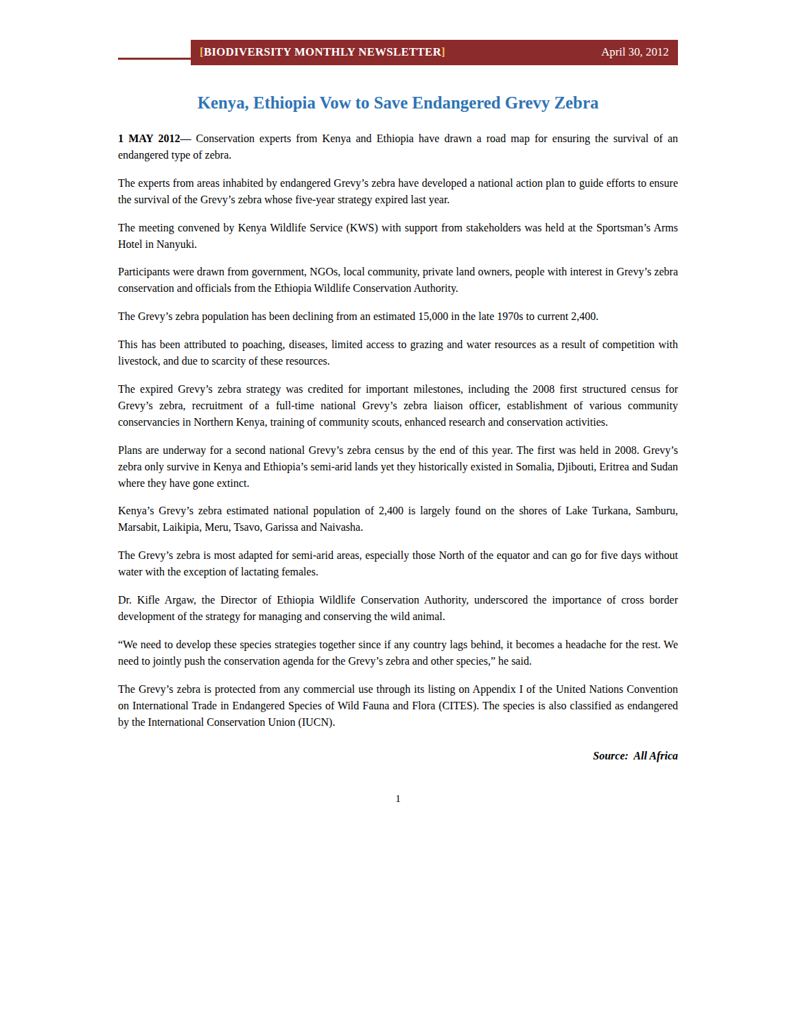[BIODIVERSITY MONTHLY NEWSLETTER] April 30, 2012
Kenya, Ethiopia Vow to Save Endangered Grevy Zebra
1 MAY 2012— Conservation experts from Kenya and Ethiopia have drawn a road map for ensuring the survival of an endangered type of zebra.
The experts from areas inhabited by endangered Grevy’s zebra have developed a national action plan to guide efforts to ensure the survival of the Grevy’s zebra whose five-year strategy expired last year.
The meeting convened by Kenya Wildlife Service (KWS) with support from stakeholders was held at the Sportsman’s Arms Hotel in Nanyuki.
Participants were drawn from government, NGOs, local community, private land owners, people with interest in Grevy’s zebra conservation and officials from the Ethiopia Wildlife Conservation Authority.
The Grevy’s zebra population has been declining from an estimated 15,000 in the late 1970s to current 2,400.
This has been attributed to poaching, diseases, limited access to grazing and water resources as a result of competition with livestock, and due to scarcity of these resources.
The expired Grevy’s zebra strategy was credited for important milestones, including the 2008 first structured census for Grevy’s zebra, recruitment of a full-time national Grevy’s zebra liaison officer, establishment of various community conservancies in Northern Kenya, training of community scouts, enhanced research and conservation activities.
Plans are underway for a second national Grevy’s zebra census by the end of this year. The first was held in 2008. Grevy’s zebra only survive in Kenya and Ethiopia’s semi-arid lands yet they historically existed in Somalia, Djibouti, Eritrea and Sudan where they have gone extinct.
Kenya’s Grevy’s zebra estimated national population of 2,400 is largely found on the shores of Lake Turkana, Samburu, Marsabit, Laikipia, Meru, Tsavo, Garissa and Naivasha.
The Grevy’s zebra is most adapted for semi-arid areas, especially those North of the equator and can go for five days without water with the exception of lactating females.
Dr. Kifle Argaw, the Director of Ethiopia Wildlife Conservation Authority, underscored the importance of cross border development of the strategy for managing and conserving the wild animal.
“We need to develop these species strategies together since if any country lags behind, it becomes a headache for the rest. We need to jointly push the conservation agenda for the Grevy’s zebra and other species,” he said.
The Grevy’s zebra is protected from any commercial use through its listing on Appendix I of the United Nations Convention on International Trade in Endangered Species of Wild Fauna and Flora (CITES). The species is also classified as endangered by the International Conservation Union (IUCN).
Source: All Africa
1